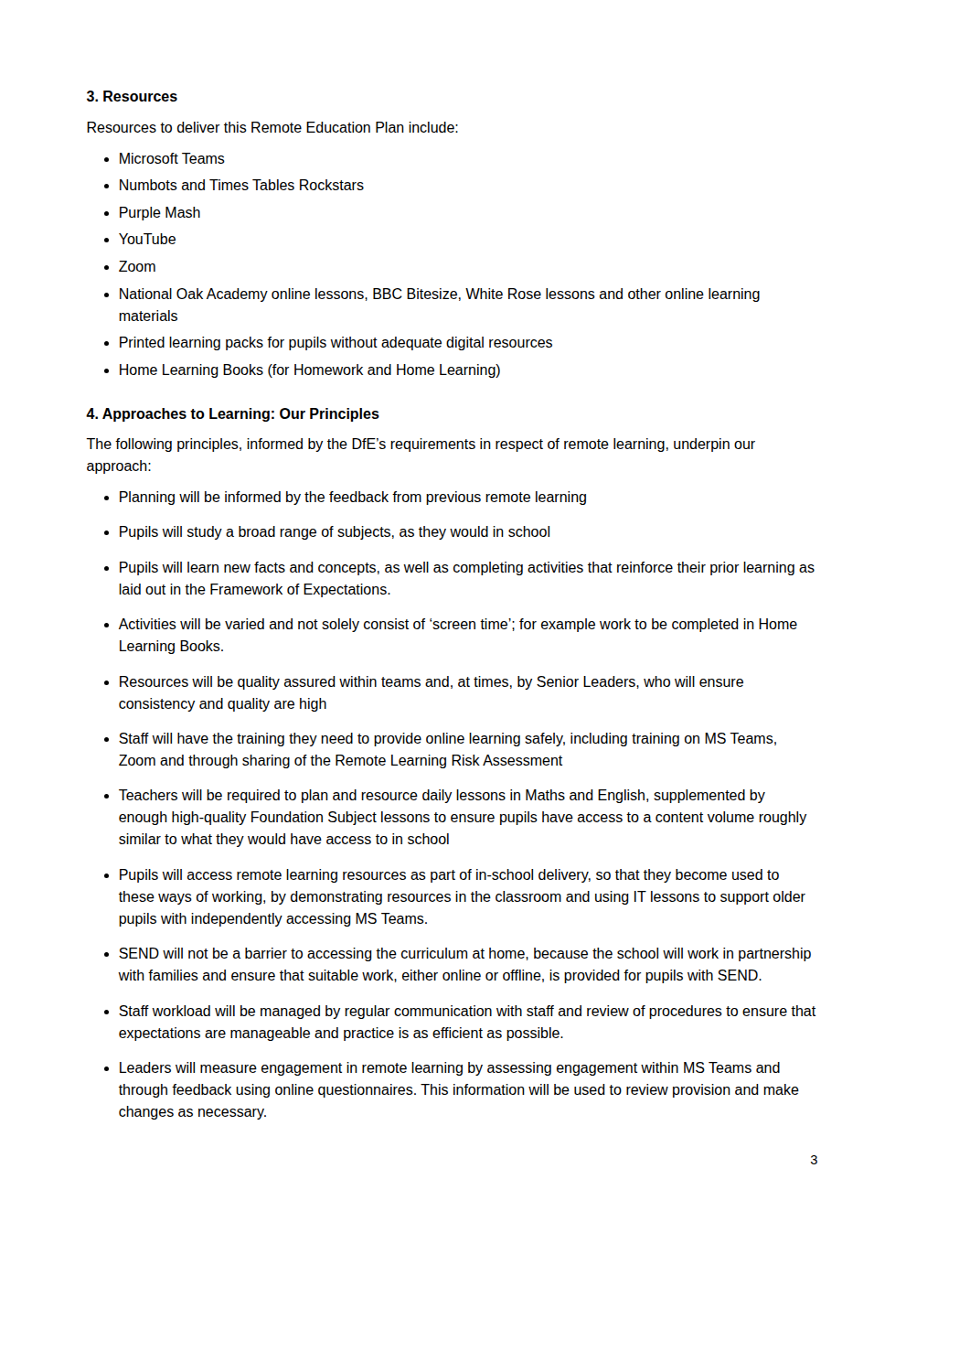3. Resources
Resources to deliver this Remote Education Plan include:
Microsoft Teams
Numbots and Times Tables Rockstars
Purple Mash
YouTube
Zoom
National Oak Academy online lessons, BBC Bitesize, White Rose lessons and other online learning materials
Printed learning packs for pupils without adequate digital resources
Home Learning Books (for Homework and Home Learning)
4. Approaches to Learning: Our Principles
The following principles, informed by the DfE’s requirements in respect of remote learning, underpin our approach:
Planning will be informed by the feedback from previous remote learning
Pupils will study a broad range of subjects, as they would in school
Pupils will learn new facts and concepts, as well as completing activities that reinforce their prior learning as laid out in the Framework of Expectations.
Activities will be varied and not solely consist of ‘screen time’; for example work to be completed in Home Learning Books.
Resources will be quality assured within teams and, at times, by Senior Leaders, who will ensure consistency and quality are high
Staff will have the training they need to provide online learning safely, including training on MS Teams, Zoom and through sharing of the Remote Learning Risk Assessment
Teachers will be required to plan and resource daily lessons in Maths and English, supplemented by enough high-quality Foundation Subject lessons to ensure pupils have access to a content volume roughly similar to what they would have access to in school
Pupils will access remote learning resources as part of in-school delivery, so that they become used to these ways of working, by demonstrating resources in the classroom and using IT lessons to support older pupils with independently accessing MS Teams.
SEND will not be a barrier to accessing the curriculum at home, because the school will work in partnership with families and ensure that suitable work, either online or offline, is provided for pupils with SEND.
Staff workload will be managed by regular communication with staff and review of procedures to ensure that expectations are manageable and practice is as efficient as possible.
Leaders will measure engagement in remote learning by assessing engagement within MS Teams and through feedback using online questionnaires. This information will be used to review provision and make changes as necessary.
3